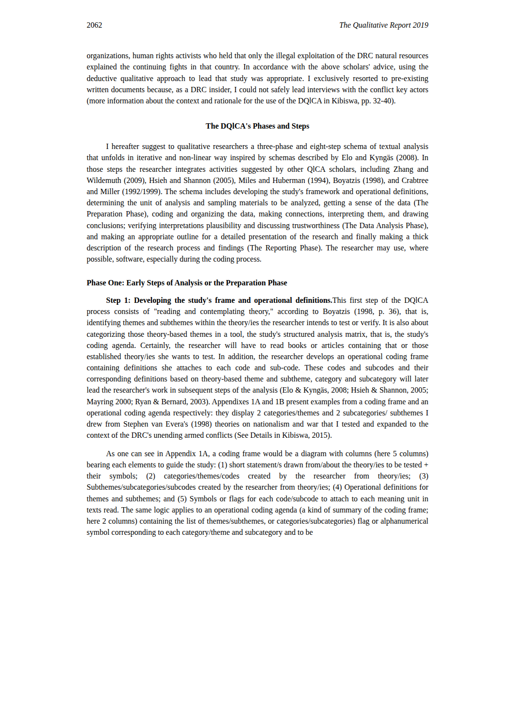2062 The Qualitative Report 2019
organizations, human rights activists who held that only the illegal exploitation of the DRC natural resources explained the continuing fights in that country. In accordance with the above scholars' advice, using the deductive qualitative approach to lead that study was appropriate. I exclusively resorted to pre-existing written documents because, as a DRC insider, I could not safely lead interviews with the conflict key actors (more information about the context and rationale for the use of the DQlCA in Kibiswa, pp. 32-40).
The DQlCA's Phases and Steps
I hereafter suggest to qualitative researchers a three-phase and eight-step schema of textual analysis that unfolds in iterative and non-linear way inspired by schemas described by Elo and Kyngäs (2008). In those steps the researcher integrates activities suggested by other QlCA scholars, including Zhang and Wildemuth (2009), Hsieh and Shannon (2005), Miles and Huberman (1994), Boyatzis (1998), and Crabtree and Miller (1992/1999). The schema includes developing the study's framework and operational definitions, determining the unit of analysis and sampling materials to be analyzed, getting a sense of the data (The Preparation Phase), coding and organizing the data, making connections, interpreting them, and drawing conclusions; verifying interpretations plausibility and discussing trustworthiness (The Data Analysis Phase), and making an appropriate outline for a detailed presentation of the research and finally making a thick description of the research process and findings (The Reporting Phase). The researcher may use, where possible, software, especially during the coding process.
Phase One: Early Steps of Analysis or the Preparation Phase
Step 1: Developing the study's frame and operational definitions. This first step of the DQlCA process consists of "reading and contemplating theory," according to Boyatzis (1998, p. 36), that is, identifying themes and subthemes within the theory/ies the researcher intends to test or verify. It is also about categorizing those theory-based themes in a tool, the study's structured analysis matrix, that is, the study's coding agenda. Certainly, the researcher will have to read books or articles containing that or those established theory/ies she wants to test. In addition, the researcher develops an operational coding frame containing definitions she attaches to each code and sub-code. These codes and subcodes and their corresponding definitions based on theory-based theme and subtheme, category and subcategory will later lead the researcher's work in subsequent steps of the analysis (Elo & Kyngäs, 2008; Hsieh & Shannon, 2005; Mayring 2000; Ryan & Bernard, 2003). Appendixes 1A and 1B present examples from a coding frame and an operational coding agenda respectively: they display 2 categories/themes and 2 subcategories/ subthemes I drew from Stephen van Evera's (1998) theories on nationalism and war that I tested and expanded to the context of the DRC's unending armed conflicts (See Details in Kibiswa, 2015).
As one can see in Appendix 1A, a coding frame would be a diagram with columns (here 5 columns) bearing each elements to guide the study: (1) short statement/s drawn from/about the theory/ies to be tested + their symbols; (2) categories/themes/codes created by the researcher from theory/ies; (3) Subthemes/subcategories/subcodes created by the researcher from theory/ies; (4) Operational definitions for themes and subthemes; and (5) Symbols or flags for each code/subcode to attach to each meaning unit in texts read. The same logic applies to an operational coding agenda (a kind of summary of the coding frame; here 2 columns) containing the list of themes/subthemes, or categories/subcategories) flag or alphanumerical symbol corresponding to each category/theme and subcategory and to be